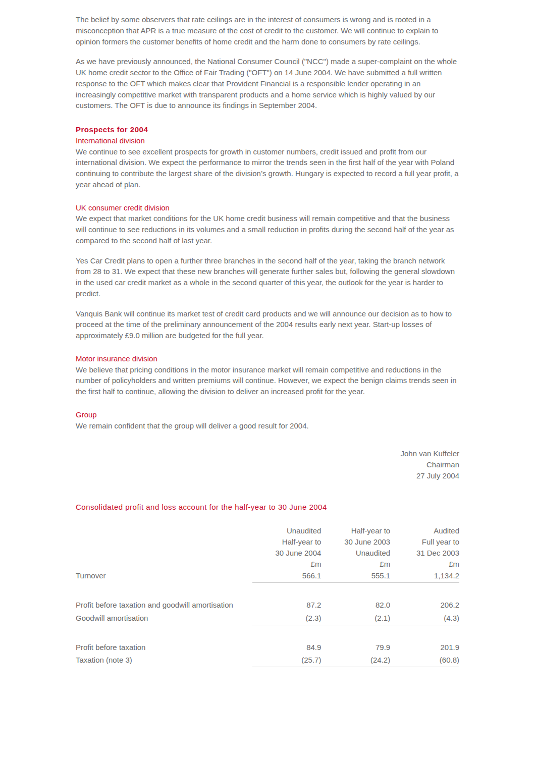The belief by some observers that rate ceilings are in the interest of consumers is wrong and is rooted in a misconception that APR is a true measure of the cost of credit to the customer. We will continue to explain to opinion formers the customer benefits of home credit and the harm done to consumers by rate ceilings.
As we have previously announced, the National Consumer Council ("NCC") made a super-complaint on the whole UK home credit sector to the Office of Fair Trading ("OFT") on 14 June 2004. We have submitted a full written response to the OFT which makes clear that Provident Financial is a responsible lender operating in an increasingly competitive market with transparent products and a home service which is highly valued by our customers. The OFT is due to announce its findings in September 2004.
Prospects for 2004
International division
We continue to see excellent prospects for growth in customer numbers, credit issued and profit from our international division. We expect the performance to mirror the trends seen in the first half of the year with Poland continuing to contribute the largest share of the division’s growth. Hungary is expected to record a full year profit, a year ahead of plan.
UK consumer credit division
We expect that market conditions for the UK home credit business will remain competitive and that the business will continue to see reductions in its volumes and a small reduction in profits during the second half of the year as compared to the second half of last year.
Yes Car Credit plans to open a further three branches in the second half of the year, taking the branch network from 28 to 31. We expect that these new branches will generate further sales but, following the general slowdown in the used car credit market as a whole in the second quarter of this year, the outlook for the year is harder to predict.
Vanquis Bank will continue its market test of credit card products and we will announce our decision as to how to proceed at the time of the preliminary announcement of the 2004 results early next year. Start-up losses of approximately £9.0 million are budgeted for the full year.
Motor insurance division
We believe that pricing conditions in the motor insurance market will remain competitive and reductions in the number of policyholders and written premiums will continue. However, we expect the benign claims trends seen in the first half to continue, allowing the division to deliver an increased profit for the year.
Group
We remain confident that the group will deliver a good result for 2004.
John van Kuffeler
Chairman
27 July 2004
Consolidated profit and loss account for the half-year to 30 June 2004
| | Unaudited | Half-year to | Audited |
| --- | --- | --- | --- |
| | Half-year to | 30 June 2003 | Full year to |
| | 30 June 2004 | Unaudited | 31 Dec 2003 |
| | £m | £m | £m |
| Turnover | 566.1 | 555.1 | 1,134.2 |
| Profit before taxation and goodwill amortisation | 87.2 | 82.0 | 206.2 |
| Goodwill amortisation | (2.3) | (2.1) | (4.3) |
| Profit before taxation | 84.9 | 79.9 | 201.9 |
| Taxation (note 3) | (25.7) | (24.2) | (60.8) |